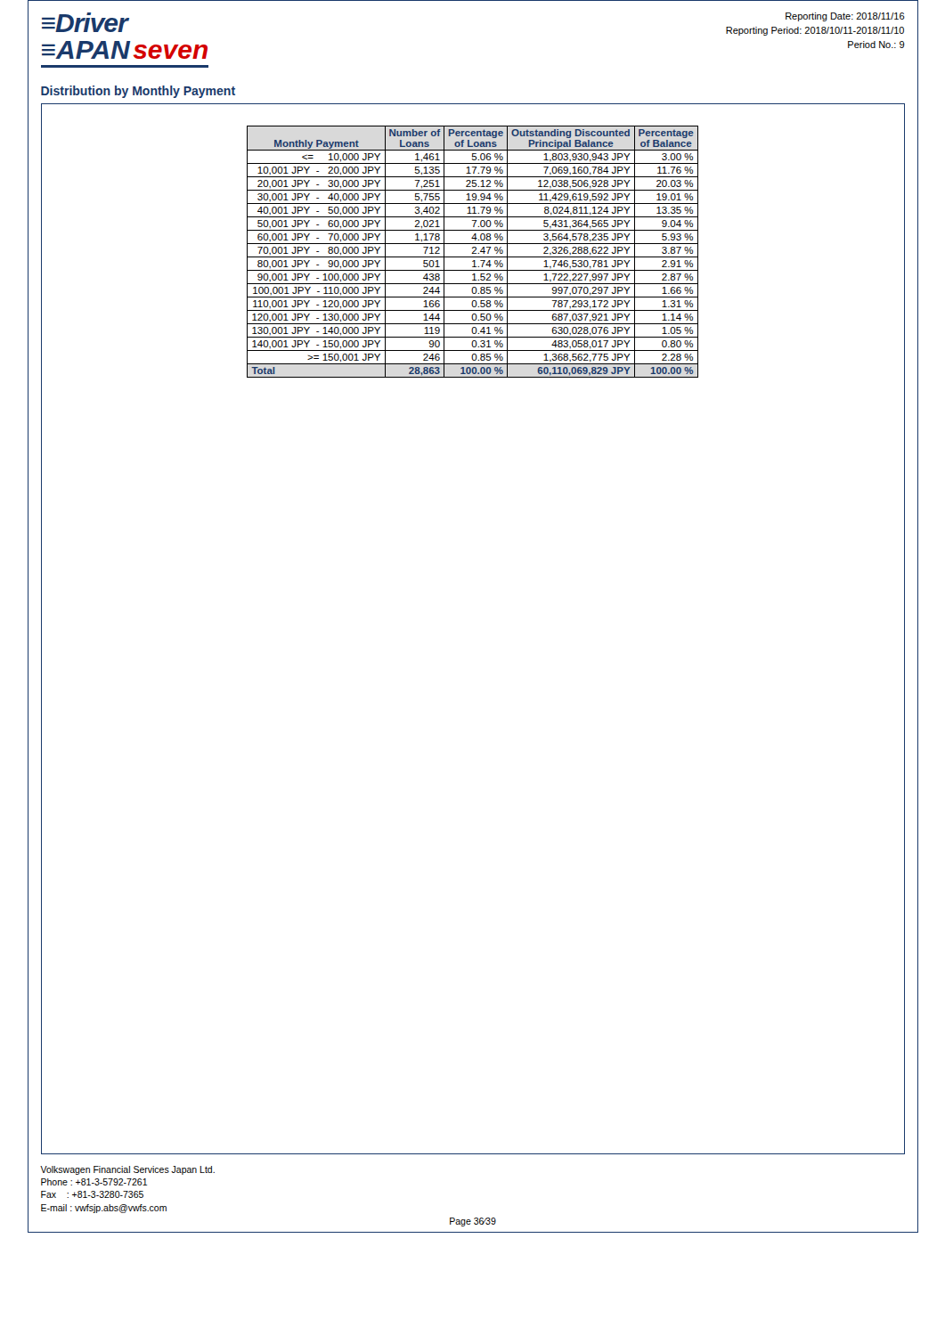≡Driver
≡APAN seven
Reporting Date: 2018/11/16
Reporting Period: 2018/10/11-2018/11/10
Period No.: 9
Distribution by Monthly Payment
| Monthly Payment | Number of Loans | Percentage of Loans | Outstanding Discounted Principal Balance | Percentage of Balance |
| --- | --- | --- | --- | --- |
| <= 10,000 JPY | 1,461 | 5.06 % | 1,803,930,943 JPY | 3.00 % |
| 10,001 JPY - 20,000 JPY | 5,135 | 17.79 % | 7,069,160,784 JPY | 11.76 % |
| 20,001 JPY - 30,000 JPY | 7,251 | 25.12 % | 12,038,506,928 JPY | 20.03 % |
| 30,001 JPY - 40,000 JPY | 5,755 | 19.94 % | 11,429,619,592 JPY | 19.01 % |
| 40,001 JPY - 50,000 JPY | 3,402 | 11.79 % | 8,024,811,124 JPY | 13.35 % |
| 50,001 JPY - 60,000 JPY | 2,021 | 7.00 % | 5,431,364,565 JPY | 9.04 % |
| 60,001 JPY - 70,000 JPY | 1,178 | 4.08 % | 3,564,578,235 JPY | 5.93 % |
| 70,001 JPY - 80,000 JPY | 712 | 2.47 % | 2,326,288,622 JPY | 3.87 % |
| 80,001 JPY - 90,000 JPY | 501 | 1.74 % | 1,746,530,781 JPY | 2.91 % |
| 90,001 JPY - 100,000 JPY | 438 | 1.52 % | 1,722,227,997 JPY | 2.87 % |
| 100,001 JPY - 110,000 JPY | 244 | 0.85 % | 997,070,297 JPY | 1.66 % |
| 110,001 JPY - 120,000 JPY | 166 | 0.58 % | 787,293,172 JPY | 1.31 % |
| 120,001 JPY - 130,000 JPY | 144 | 0.50 % | 687,037,921 JPY | 1.14 % |
| 130,001 JPY - 140,000 JPY | 119 | 0.41 % | 630,028,076 JPY | 1.05 % |
| 140,001 JPY - 150,000 JPY | 90 | 0.31 % | 483,058,017 JPY | 0.80 % |
| >= 150,001 JPY | 246 | 0.85 % | 1,368,562,775 JPY | 2.28 % |
| Total | 28,863 | 100.00 % | 60,110,069,829 JPY | 100.00 % |
Volkswagen Financial Services Japan Ltd.
Phone : +81-3-5792-7261
Fax : +81-3-3280-7365
E-mail : vwfsjp.abs@vwfs.com
Page 36∕39